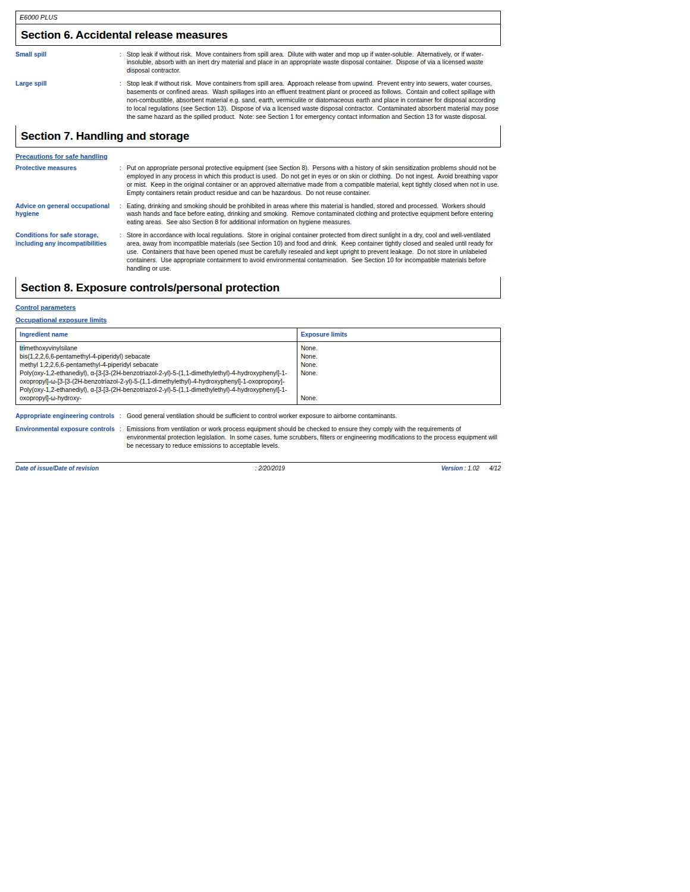E6000 PLUS
Section 6. Accidental release measures
| Small spill | : | Stop leak if without risk. Move containers from spill area. Dilute with water and mop up if water-soluble. Alternatively, or if water-insoluble, absorb with an inert dry material and place in an appropriate waste disposal container. Dispose of via a licensed waste disposal contractor. |
| Large spill | : | Stop leak if without risk. Move containers from spill area. Approach release from upwind. Prevent entry into sewers, water courses, basements or confined areas. Wash spillages into an effluent treatment plant or proceed as follows. Contain and collect spillage with non-combustible, absorbent material e.g. sand, earth, vermiculite or diatomaceous earth and place in container for disposal according to local regulations (see Section 13). Dispose of via a licensed waste disposal contractor. Contaminated absorbent material may pose the same hazard as the spilled product. Note: see Section 1 for emergency contact information and Section 13 for waste disposal. |
Section 7. Handling and storage
Precautions for safe handling
| Protective measures | : | Put on appropriate personal protective equipment (see Section 8). Persons with a history of skin sensitization problems should not be employed in any process in which this product is used. Do not get in eyes or on skin or clothing. Do not ingest. Avoid breathing vapor or mist. Keep in the original container or an approved alternative made from a compatible material, kept tightly closed when not in use. Empty containers retain product residue and can be hazardous. Do not reuse container. |
| Advice on general occupational hygiene | : | Eating, drinking and smoking should be prohibited in areas where this material is handled, stored and processed. Workers should wash hands and face before eating, drinking and smoking. Remove contaminated clothing and protective equipment before entering eating areas. See also Section 8 for additional information on hygiene measures. |
| Conditions for safe storage, including any incompatibilities | : | Store in accordance with local regulations. Store in original container protected from direct sunlight in a dry, cool and well-ventilated area, away from incompatible materials (see Section 10) and food and drink. Keep container tightly closed and sealed until ready for use. Containers that have been opened must be carefully resealed and kept upright to prevent leakage. Do not store in unlabeled containers. Use appropriate containment to avoid environmental contamination. See Section 10 for incompatible materials before handling or use. |
Section 8. Exposure controls/personal protection
Control parameters
Occupational exposure limits
| Ingredient name | Exposure limits |
| --- | --- |
| tri methoxyvinylsilane bis(1,2,2,6,6-pentamethyl-4-piperidyl) sebacate methyl 1,2,2,6,6-pentamethyl-4-piperidyl sebacate Poly(oxy-1,2-ethanediyl), α-[3-[3-(2H-benzotriazol-2-yl)-5-(1,1-dimethylethyl)-4-hydroxyphenyl]-1-oxopropyl]-ω-[3-[3-(2H-benzotriazol-2-yl)-5-(1,1-dimethylethyl)-4-hydroxyphenyl]-1-oxopropoxy]- Poly(oxy-1,2-ethanediyl), α-[3-[3-(2H-benzotriazol-2-yl)-5-(1,1-dimethylethyl)-4-hydroxyphenyl]-1-oxopropyl]-ω-hydroxy- | None. None. None. None. None. |
| Appropriate engineering controls | : | Good general ventilation should be sufficient to control worker exposure to airborne contaminants. |
| Environmental exposure controls | : | Emissions from ventilation or work process equipment should be checked to ensure they comply with the requirements of environmental protection legislation. In some cases, fume scrubbers, filters or engineering modifications to the process equipment will be necessary to reduce emissions to acceptable levels. |
Date of issue/Date of revision
: 2/20/2019
Version : 1.02 4/12